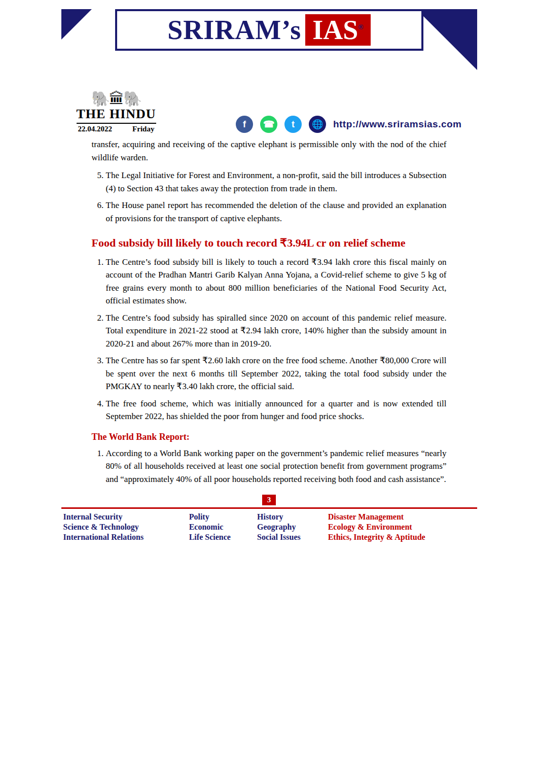SRIRAM’s IAS®
🐘🏛🐘
THE HINDU
22.04.2022 Friday
f ☎ t 🌐 http://www.sriramsias.com
transfer, acquiring and receiving of the captive elephant is permissible only with the nod of the chief wildlife warden.
The Legal Initiative for Forest and Environment, a non-profit, said the bill introduces a Subsection (4) to Section 43 that takes away the protection from trade in them.
The House panel report has recommended the deletion of the clause and provided an explanation of provisions for the transport of captive elephants.
Food subsidy bill likely to touch record ₹3.94L cr on relief scheme
The Centre’s food subsidy bill is likely to touch a record ₹3.94 lakh crore this fiscal mainly on account of the Pradhan Mantri Garib Kalyan Anna Yojana, a Covid-relief scheme to give 5 kg of free grains every month to about 800 million beneficiaries of the National Food Security Act, official estimates show.
The Centre’s food subsidy has spiralled since 2020 on account of this pandemic relief measure. Total expenditure in 2021-22 stood at ₹2.94 lakh crore, 140% higher than the subsidy amount in 2020-21 and about 267% more than in 2019-20.
The Centre has so far spent ₹2.60 lakh crore on the free food scheme. Another ₹80,000 Crore will be spent over the next 6 months till September 2022, taking the total food subsidy under the PMGKAY to nearly ₹3.40 lakh crore, the official said.
The free food scheme, which was initially announced for a quarter and is now extended till September 2022, has shielded the poor from hunger and food price shocks.
The World Bank Report:
According to a World Bank working paper on the government’s pandemic relief measures “nearly 80% of all households received at least one social protection benefit from government programs” and “approximately 40% of all poor households reported receiving both food and cash assistance”.
3
| Internal Security | Polity | History | Disaster Management |
| Science & Technology | Economic | Geography | Ecology & Environment |
| International Relations | Life Science | Social Issues | Ethics, Integrity & Aptitude |